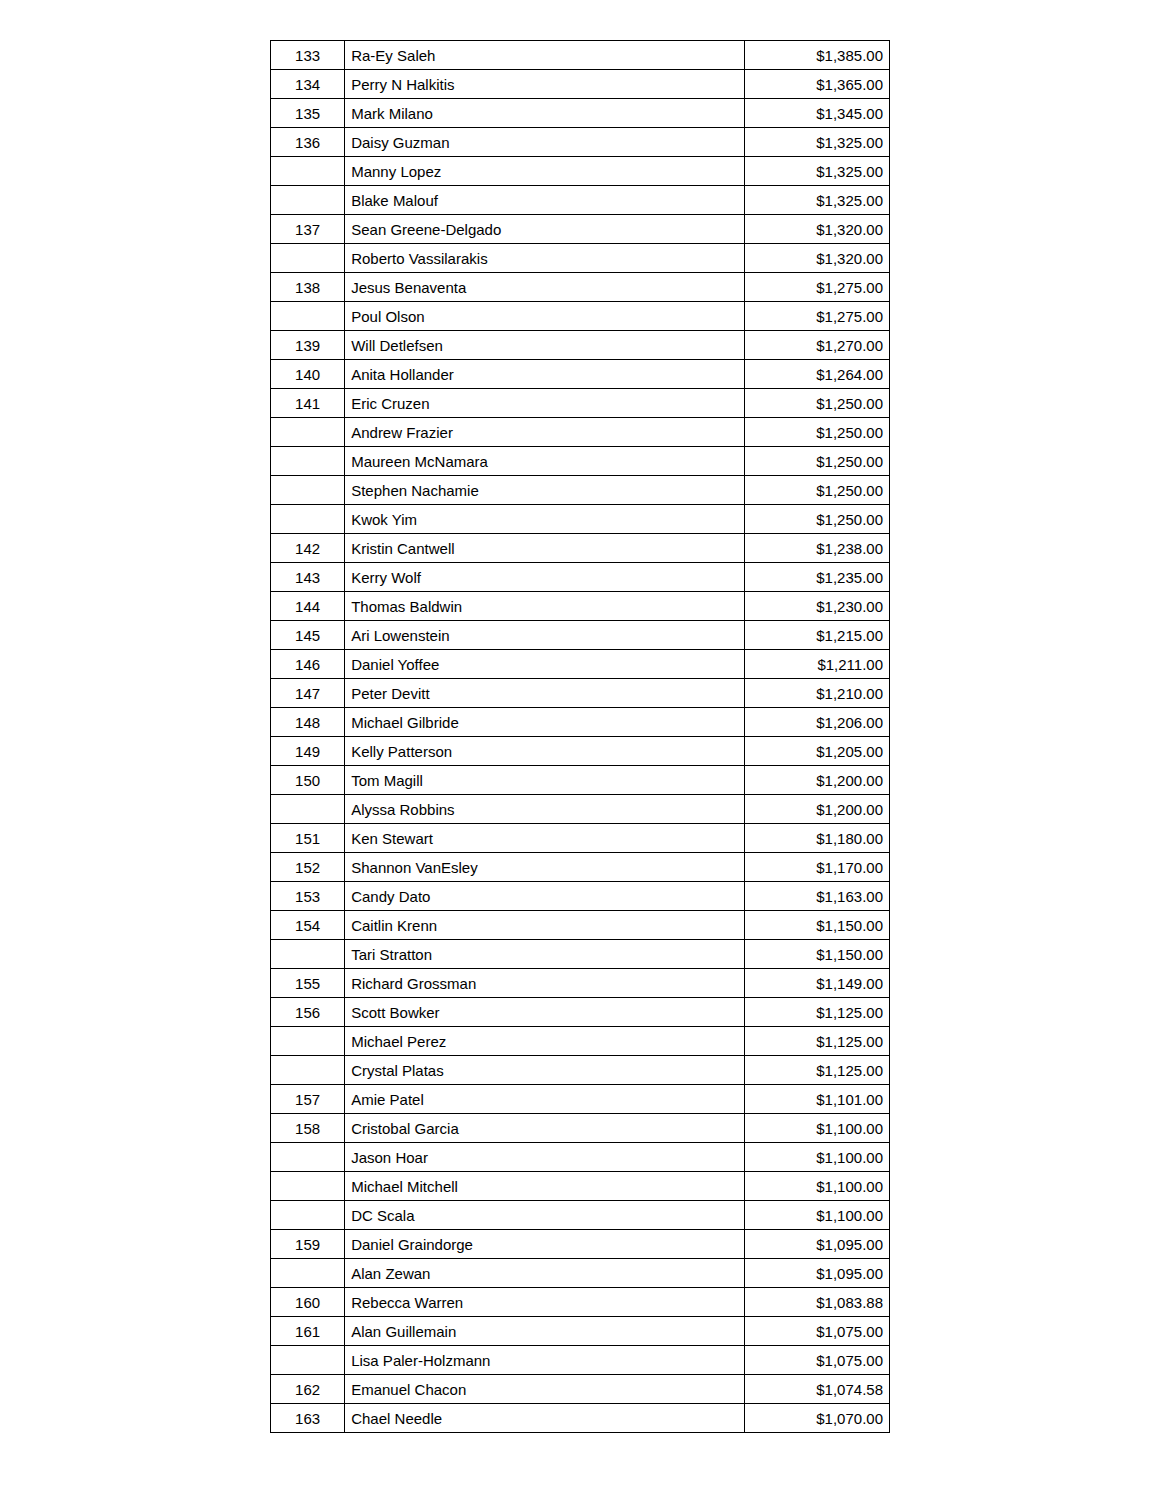| 133 | Ra-Ey Saleh | $1,385.00 |
| 134 | Perry N Halkitis | $1,365.00 |
| 135 | Mark Milano | $1,345.00 |
| 136 | Daisy Guzman | $1,325.00 |
| | Manny Lopez | $1,325.00 |
| | Blake Malouf | $1,325.00 |
| 137 | Sean Greene-Delgado | $1,320.00 |
| | Roberto Vassilarakis | $1,320.00 |
| 138 | Jesus Benaventa | $1,275.00 |
| | Poul Olson | $1,275.00 |
| 139 | Will Detlefsen | $1,270.00 |
| 140 | Anita Hollander | $1,264.00 |
| 141 | Eric Cruzen | $1,250.00 |
| | Andrew Frazier | $1,250.00 |
| | Maureen McNamara | $1,250.00 |
| | Stephen Nachamie | $1,250.00 |
| | Kwok Yim | $1,250.00 |
| 142 | Kristin Cantwell | $1,238.00 |
| 143 | Kerry Wolf | $1,235.00 |
| 144 | Thomas Baldwin | $1,230.00 |
| 145 | Ari Lowenstein | $1,215.00 |
| 146 | Daniel Yoffee | $1,211.00 |
| 147 | Peter Devitt | $1,210.00 |
| 148 | Michael Gilbride | $1,206.00 |
| 149 | Kelly Patterson | $1,205.00 |
| 150 | Tom Magill | $1,200.00 |
| | Alyssa Robbins | $1,200.00 |
| 151 | Ken Stewart | $1,180.00 |
| 152 | Shannon VanEsley | $1,170.00 |
| 153 | Candy Dato | $1,163.00 |
| 154 | Caitlin Krenn | $1,150.00 |
| | Tari Stratton | $1,150.00 |
| 155 | Richard Grossman | $1,149.00 |
| 156 | Scott Bowker | $1,125.00 |
| | Michael Perez | $1,125.00 |
| | Crystal Platas | $1,125.00 |
| 157 | Amie Patel | $1,101.00 |
| 158 | Cristobal Garcia | $1,100.00 |
| | Jason Hoar | $1,100.00 |
| | Michael Mitchell | $1,100.00 |
| | DC Scala | $1,100.00 |
| 159 | Daniel Graindorge | $1,095.00 |
| | Alan Zewan | $1,095.00 |
| 160 | Rebecca Warren | $1,083.88 |
| 161 | Alan Guillemain | $1,075.00 |
| | Lisa Paler-Holzmann | $1,075.00 |
| 162 | Emanuel Chacon | $1,074.58 |
| 163 | Chael Needle | $1,070.00 |